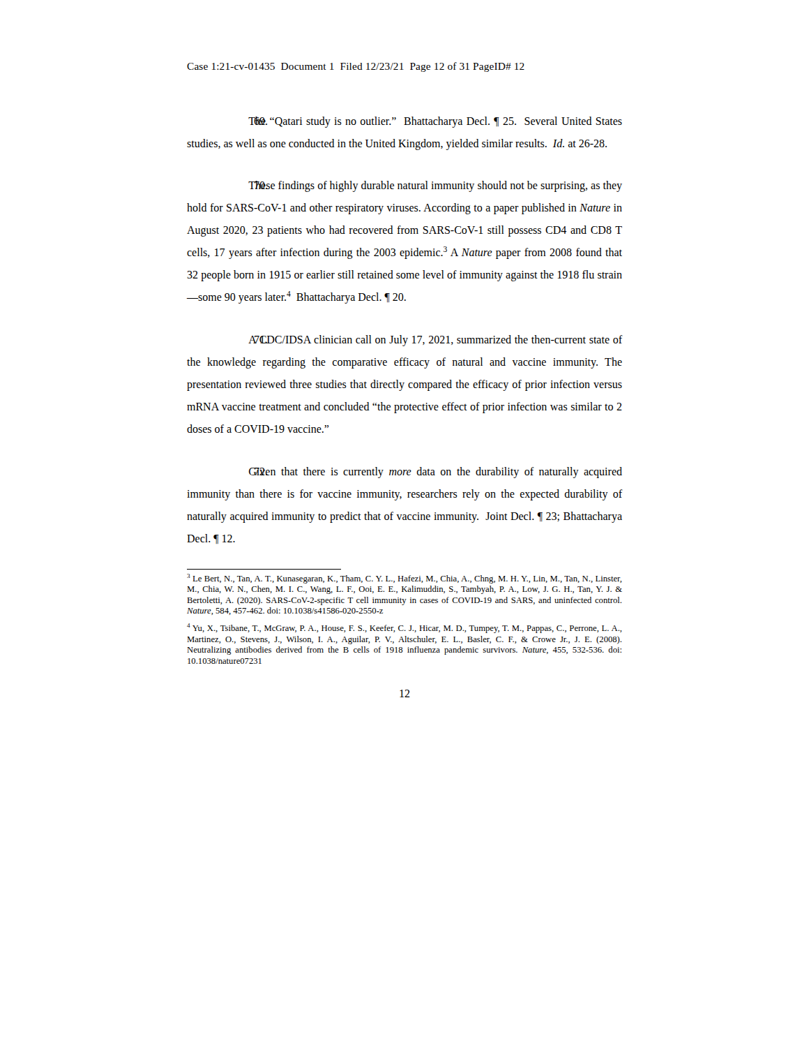Case 1:21-cv-01435 Document 1 Filed 12/23/21 Page 12 of 31 PageID# 12
69. The “Qatari study is no outlier.” Bhattacharya Decl. ¶ 25. Several United States studies, as well as one conducted in the United Kingdom, yielded similar results. Id. at 26-28.
70. These findings of highly durable natural immunity should not be surprising, as they hold for SARS-CoV-1 and other respiratory viruses. According to a paper published in Nature in August 2020, 23 patients who had recovered from SARS-CoV-1 still possess CD4 and CD8 T cells, 17 years after infection during the 2003 epidemic.3 A Nature paper from 2008 found that 32 people born in 1915 or earlier still retained some level of immunity against the 1918 flu strain—some 90 years later.4 Bhattacharya Decl. ¶ 20.
71. A CDC/IDSA clinician call on July 17, 2021, summarized the then-current state of the knowledge regarding the comparative efficacy of natural and vaccine immunity. The presentation reviewed three studies that directly compared the efficacy of prior infection versus mRNA vaccine treatment and concluded “the protective effect of prior infection was similar to 2 doses of a COVID-19 vaccine.”
72. Given that there is currently more data on the durability of naturally acquired immunity than there is for vaccine immunity, researchers rely on the expected durability of naturally acquired immunity to predict that of vaccine immunity. Joint Decl. ¶ 23; Bhattacharya Decl. ¶ 12.
3 Le Bert, N., Tan, A. T., Kunasegaran, K., Tham, C. Y. L., Hafezi, M., Chia, A., Chng, M. H. Y., Lin, M., Tan, N., Linster, M., Chia, W. N., Chen, M. I. C., Wang, L. F., Ooi, E. E., Kalimuddin, S., Tambyah, P. A., Low, J. G. H., Tan, Y. J. & Bertoletti, A. (2020). SARS-CoV-2-specific T cell immunity in cases of COVID-19 and SARS, and uninfected control. Nature, 584, 457-462. doi: 10.1038/s41586-020-2550-z
4 Yu, X., Tsibane, T., McGraw, P. A., House, F. S., Keefer, C. J., Hicar, M. D., Tumpey, T. M., Pappas, C., Perrone, L. A., Martinez, O., Stevens, J., Wilson, I. A., Aguilar, P. V., Altschuler, E. L., Basler, C. F., & Crowe Jr., J. E. (2008). Neutralizing antibodies derived from the B cells of 1918 influenza pandemic survivors. Nature, 455, 532-536. doi: 10.1038/nature07231
12